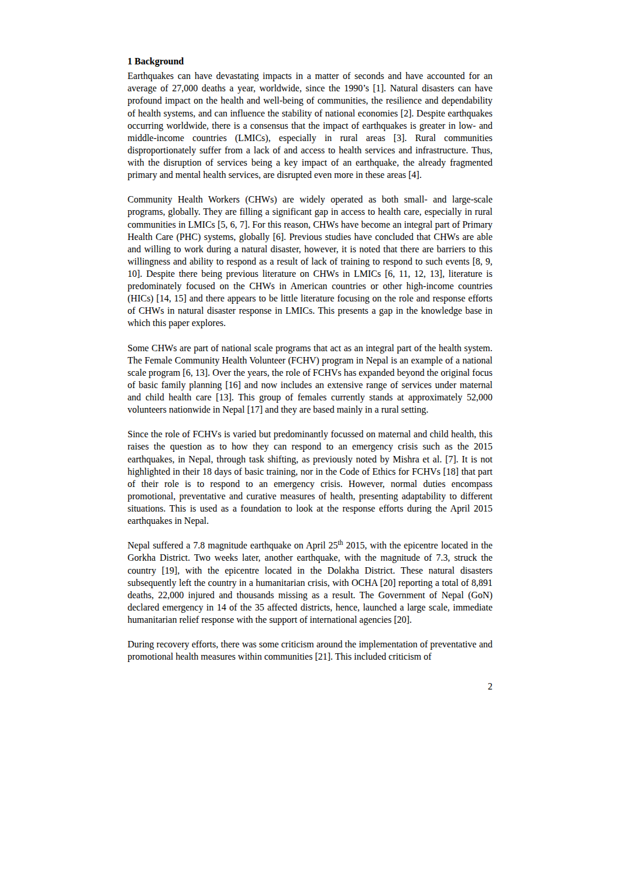1 Background
Earthquakes can have devastating impacts in a matter of seconds and have accounted for an average of 27,000 deaths a year, worldwide, since the 1990’s [1]. Natural disasters can have profound impact on the health and well-being of communities, the resilience and dependability of health systems, and can influence the stability of national economies [2]. Despite earthquakes occurring worldwide, there is a consensus that the impact of earthquakes is greater in low- and middle-income countries (LMICs), especially in rural areas [3]. Rural communities disproportionately suffer from a lack of and access to health services and infrastructure. Thus, with the disruption of services being a key impact of an earthquake, the already fragmented primary and mental health services, are disrupted even more in these areas [4].
Community Health Workers (CHWs) are widely operated as both small- and large-scale programs, globally. They are filling a significant gap in access to health care, especially in rural communities in LMICs [5, 6, 7]. For this reason, CHWs have become an integral part of Primary Health Care (PHC) systems, globally [6]. Previous studies have concluded that CHWs are able and willing to work during a natural disaster, however, it is noted that there are barriers to this willingness and ability to respond as a result of lack of training to respond to such events [8, 9, 10]. Despite there being previous literature on CHWs in LMICs [6, 11, 12, 13], literature is predominately focused on the CHWs in American countries or other high-income countries (HICs) [14, 15] and there appears to be little literature focusing on the role and response efforts of CHWs in natural disaster response in LMICs. This presents a gap in the knowledge base in which this paper explores.
Some CHWs are part of national scale programs that act as an integral part of the health system. The Female Community Health Volunteer (FCHV) program in Nepal is an example of a national scale program [6, 13]. Over the years, the role of FCHVs has expanded beyond the original focus of basic family planning [16] and now includes an extensive range of services under maternal and child health care [13]. This group of females currently stands at approximately 52,000 volunteers nationwide in Nepal [17] and they are based mainly in a rural setting.
Since the role of FCHVs is varied but predominantly focussed on maternal and child health, this raises the question as to how they can respond to an emergency crisis such as the 2015 earthquakes, in Nepal, through task shifting, as previously noted by Mishra et al. [7]. It is not highlighted in their 18 days of basic training, nor in the Code of Ethics for FCHVs [18] that part of their role is to respond to an emergency crisis. However, normal duties encompass promotional, preventative and curative measures of health, presenting adaptability to different situations. This is used as a foundation to look at the response efforts during the April 2015 earthquakes in Nepal.
Nepal suffered a 7.8 magnitude earthquake on April 25th 2015, with the epicentre located in the Gorkha District. Two weeks later, another earthquake, with the magnitude of 7.3, struck the country [19], with the epicentre located in the Dolakha District. These natural disasters subsequently left the country in a humanitarian crisis, with OCHA [20] reporting a total of 8,891 deaths, 22,000 injured and thousands missing as a result. The Government of Nepal (GoN) declared emergency in 14 of the 35 affected districts, hence, launched a large scale, immediate humanitarian relief response with the support of international agencies [20].
During recovery efforts, there was some criticism around the implementation of preventative and promotional health measures within communities [21]. This included criticism of
2